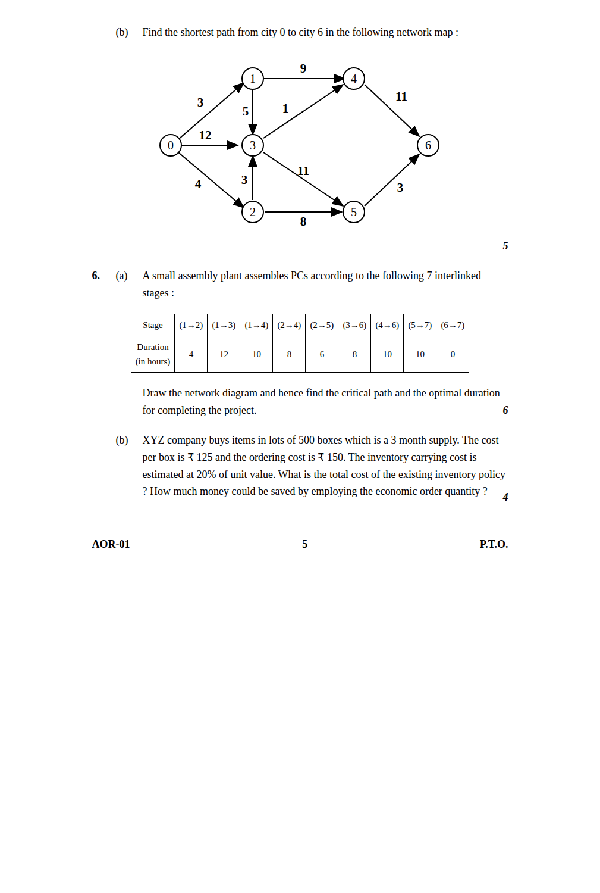(b)
Find the shortest path from city 0 to city 6 in the following network map :
0 1 3 2 4 5 6 3 12 4 9 5 1 11 3 8 11 3
5
6.
(a)
A small assembly plant assembles PCs according to the following 7 interlinked stages :
| Stage | (1→2) | (1→3) | (1→4) | (2→4) | (2→5) | (3→6) | (4→6) | (5→7) | (6→7) |
| --- | --- | --- | --- | --- | --- | --- | --- | --- | --- |
| Duration (in hours) | 4 | 12 | 10 | 8 | 6 | 8 | 10 | 10 | 0 |
Draw the network diagram and hence find the critical path and the optimal duration for completing the project.
6
(b)
XYZ company buys items in lots of 500 boxes which is a 3 month supply. The cost per box is ₹ 125 and the ordering cost is ₹ 150. The inventory carrying cost is estimated at 20% of unit value. What is the total cost of the existing inventory policy ? How much money could be saved by employing the economic order quantity ?
4
AOR-01
5
P.T.O.